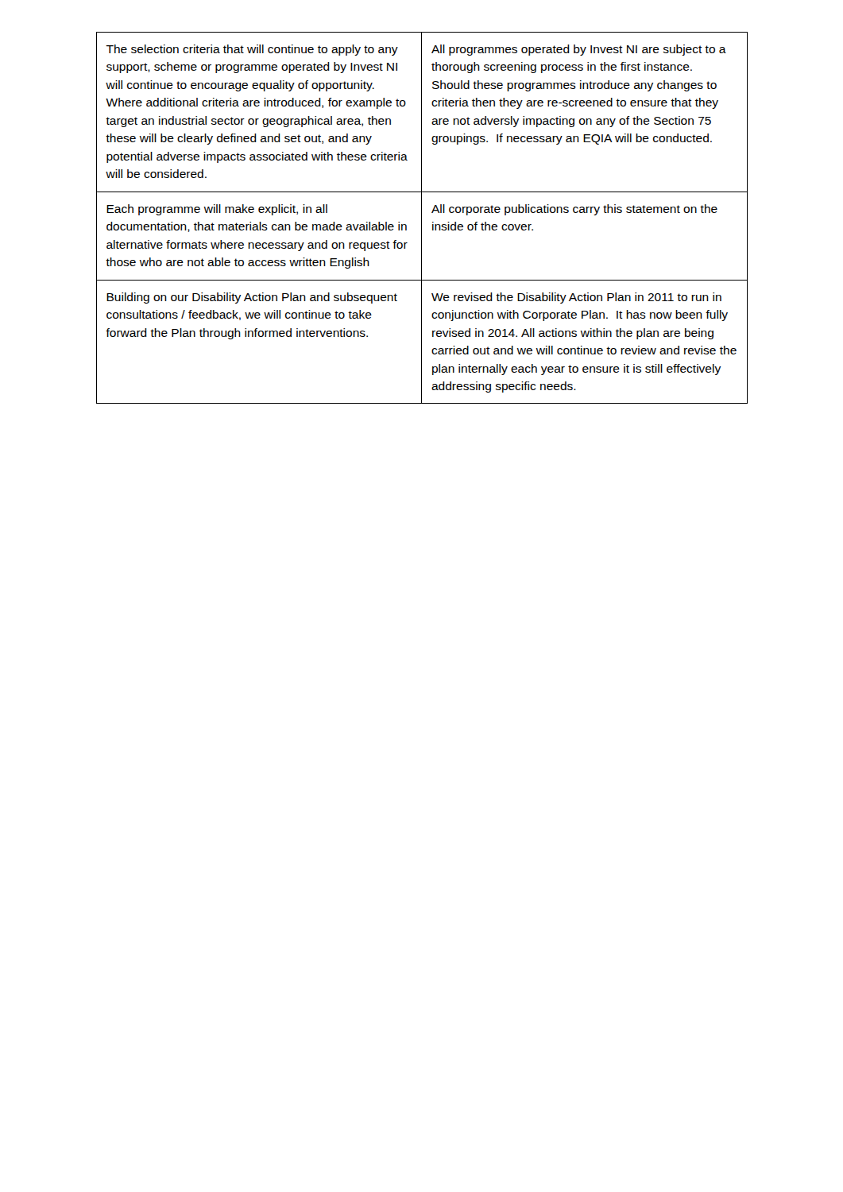| The selection criteria that will continue to apply to any support, scheme or programme operated by Invest NI will continue to encourage equality of opportunity. Where additional criteria are introduced, for example to target an industrial sector or geographical area, then these will be clearly defined and set out, and any potential adverse impacts associated with these criteria will be considered. | All programmes operated by Invest NI are subject to a thorough screening process in the first instance. Should these programmes introduce any changes to criteria then they are re-screened to ensure that they are not adversly impacting on any of the Section 75 groupings. If necessary an EQIA will be conducted. |
| Each programme will make explicit, in all documentation, that materials can be made available in alternative formats where necessary and on request for those who are not able to access written English | All corporate publications carry this statement on the inside of the cover. |
| Building on our Disability Action Plan and subsequent consultations / feedback, we will continue to take forward the Plan through informed interventions. | We revised the Disability Action Plan in 2011 to run in conjunction with Corporate Plan. It has now been fully revised in 2014. All actions within the plan are being carried out and we will continue to review and revise the plan internally each year to ensure it is still effectively addressing specific needs. |